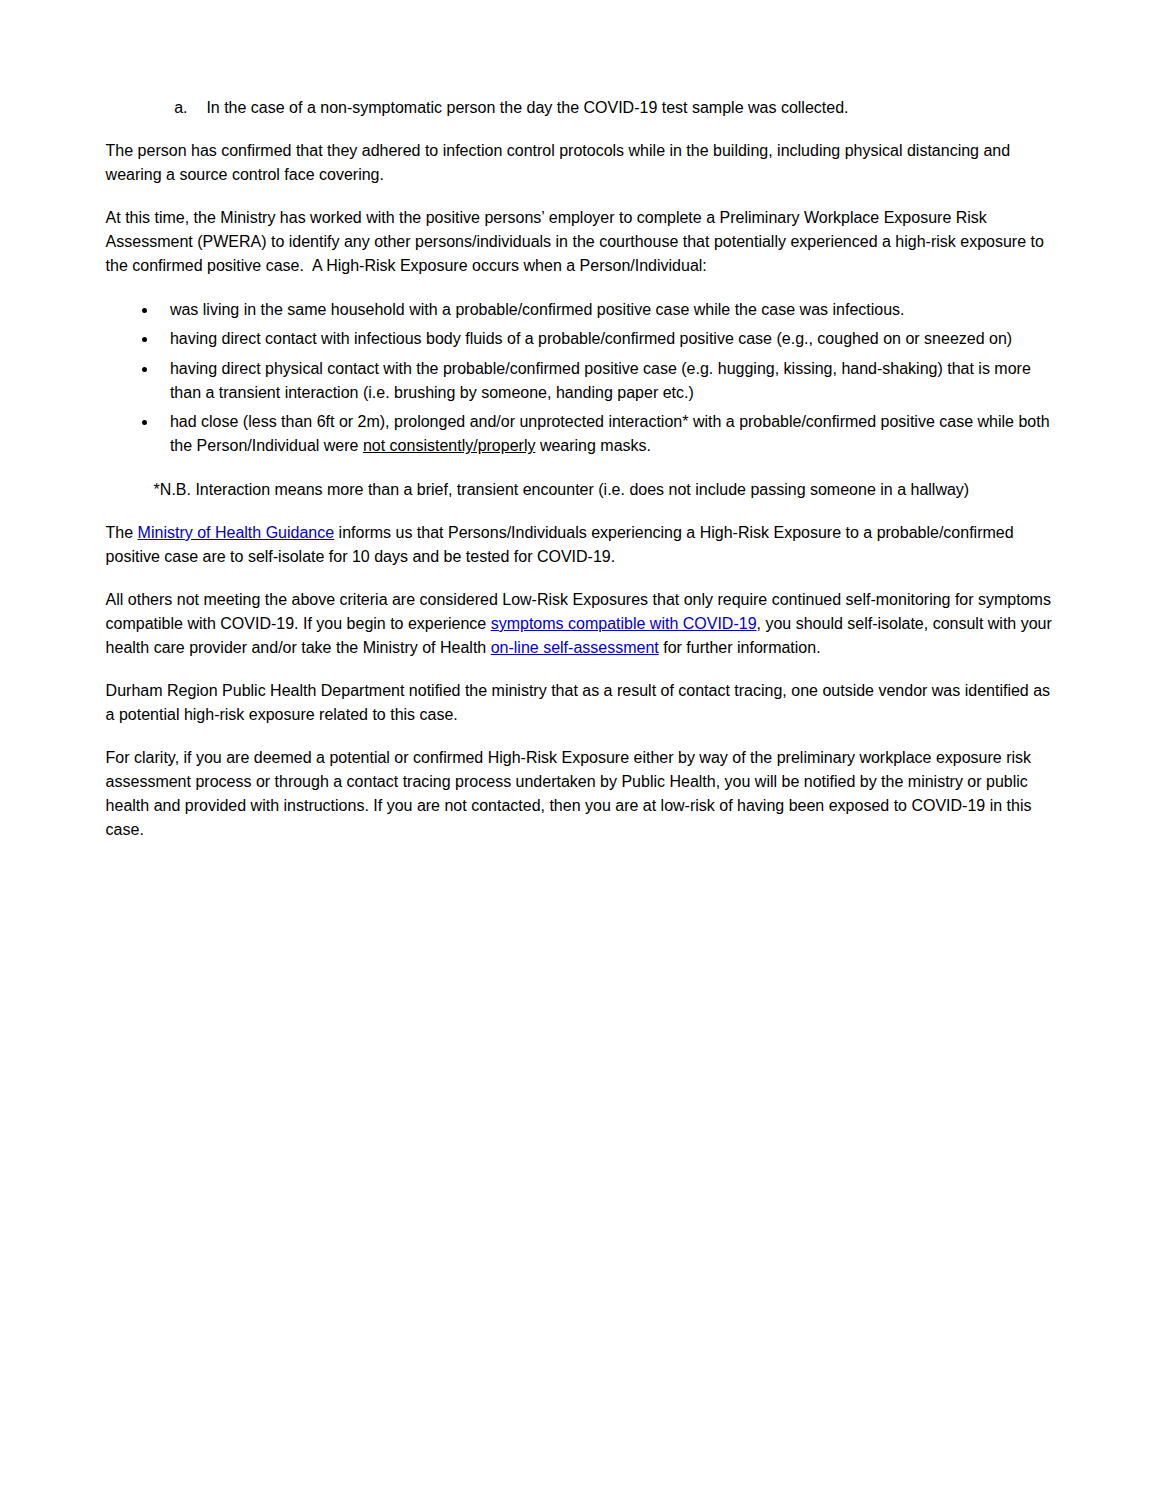In the case of a non-symptomatic person the day the COVID-19 test sample was collected.
The person has confirmed that they adhered to infection control protocols while in the building, including physical distancing and wearing a source control face covering.
At this time, the Ministry has worked with the positive persons’ employer to complete a Preliminary Workplace Exposure Risk Assessment (PWERA) to identify any other persons/individuals in the courthouse that potentially experienced a high-risk exposure to the confirmed positive case. A High-Risk Exposure occurs when a Person/Individual:
was living in the same household with a probable/confirmed positive case while the case was infectious.
having direct contact with infectious body fluids of a probable/confirmed positive case (e.g., coughed on or sneezed on)
having direct physical contact with the probable/confirmed positive case (e.g. hugging, kissing, hand-shaking) that is more than a transient interaction (i.e. brushing by someone, handing paper etc.)
had close (less than 6ft or 2m), prolonged and/or unprotected interaction* with a probable/confirmed positive case while both the Person/Individual were not consistently/properly wearing masks.
*N.B. Interaction means more than a brief, transient encounter (i.e. does not include passing someone in a hallway)
The Ministry of Health Guidance informs us that Persons/Individuals experiencing a High-Risk Exposure to a probable/confirmed positive case are to self-isolate for 10 days and be tested for COVID-19.
All others not meeting the above criteria are considered Low-Risk Exposures that only require continued self-monitoring for symptoms compatible with COVID-19. If you begin to experience symptoms compatible with COVID-19, you should self-isolate, consult with your health care provider and/or take the Ministry of Health on-line self-assessment for further information.
Durham Region Public Health Department notified the ministry that as a result of contact tracing, one outside vendor was identified as a potential high-risk exposure related to this case.
For clarity, if you are deemed a potential or confirmed High-Risk Exposure either by way of the preliminary workplace exposure risk assessment process or through a contact tracing process undertaken by Public Health, you will be notified by the ministry or public health and provided with instructions. If you are not contacted, then you are at low-risk of having been exposed to COVID-19 in this case.